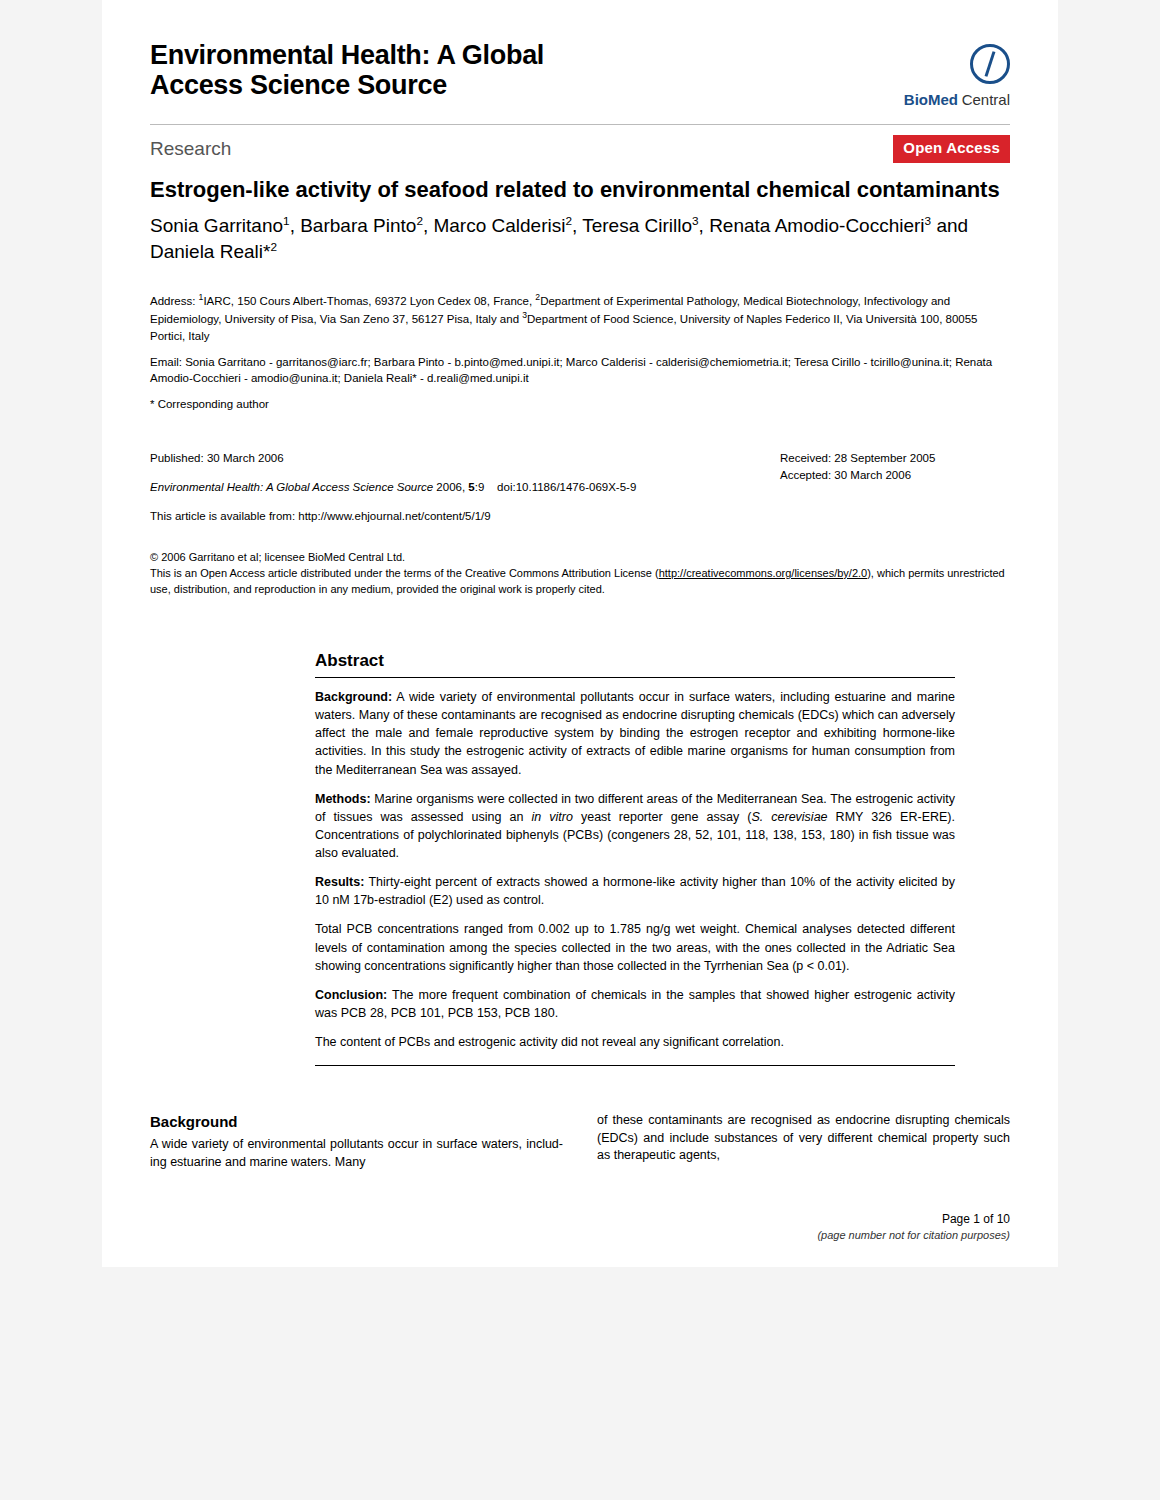Environmental Health: A Global
Access Science Source
BioMed Central
Research
Open Access
Estrogen-like activity of seafood related to environmental chemical contaminants
Sonia Garritano1, Barbara Pinto2, Marco Calderisi2, Teresa Cirillo3, Renata Amodio-Cocchieri3 and Daniela Reali*2
Address: 1IARC, 150 Cours Albert-Thomas, 69372 Lyon Cedex 08, France, 2Department of Experimental Pathology, Medical Biotechnology, Infectivology and Epidemiology, University of Pisa, Via San Zeno 37, 56127 Pisa, Italy and 3Department of Food Science, University of Naples Federico II, Via Università 100, 80055 Portici, Italy
Email: Sonia Garritano - garritanos@iarc.fr; Barbara Pinto - b.pinto@med.unipi.it; Marco Calderisi - calderisi@chemiometria.it; Teresa Cirillo - tcirillo@unina.it; Renata Amodio-Cocchieri - amodio@unina.it; Daniela Reali* - d.reali@med.unipi.it
* Corresponding author
Published: 30 March 2006
Environmental Health: A Global Access Science Source 2006, 5:9 doi:10.1186/1476-069X-5-9
This article is available from: http://www.ehjournal.net/content/5/1/9
Received: 28 September 2005
Accepted: 30 March 2006
© 2006 Garritano et al; licensee BioMed Central Ltd.
This is an Open Access article distributed under the terms of the Creative Commons Attribution License (http://creativecommons.org/licenses/by/2.0), which permits unrestricted use, distribution, and reproduction in any medium, provided the original work is properly cited.
Abstract
Background: A wide variety of environmental pollutants occur in surface waters, including estuarine and marine waters. Many of these contaminants are recognised as endocrine disrupting chemicals (EDCs) which can adversely affect the male and female reproductive system by binding the estrogen receptor and exhibiting hormone-like activities. In this study the estrogenic activity of extracts of edible marine organisms for human consumption from the Mediterranean Sea was assayed.
Methods: Marine organisms were collected in two different areas of the Mediterranean Sea. The estrogenic activity of tissues was assessed using an in vitro yeast reporter gene assay (S. cerevisiae RMY 326 ER-ERE). Concentrations of polychlorinated biphenyls (PCBs) (congeners 28, 52, 101, 118, 138, 153, 180) in fish tissue was also evaluated.
Results: Thirty-eight percent of extracts showed a hormone-like activity higher than 10% of the activity elicited by 10 nM 17b-estradiol (E2) used as control.
Total PCB concentrations ranged from 0.002 up to 1.785 ng/g wet weight. Chemical analyses detected different levels of contamination among the species collected in the two areas, with the ones collected in the Adriatic Sea showing concentrations significantly higher than those collected in the Tyrrhenian Sea (p < 0.01).
Conclusion: The more frequent combination of chemicals in the samples that showed higher estrogenic activity was PCB 28, PCB 101, PCB 153, PCB 180.
The content of PCBs and estrogenic activity did not reveal any significant correlation.
Background
A wide variety of environmental pollutants occur in surface waters, including estuarine and marine waters. Many
of these contaminants are recognised as endocrine disrupting chemicals (EDCs) and include substances of very different chemical property such as therapeutic agents,
Page 1 of 10
(page number not for citation purposes)